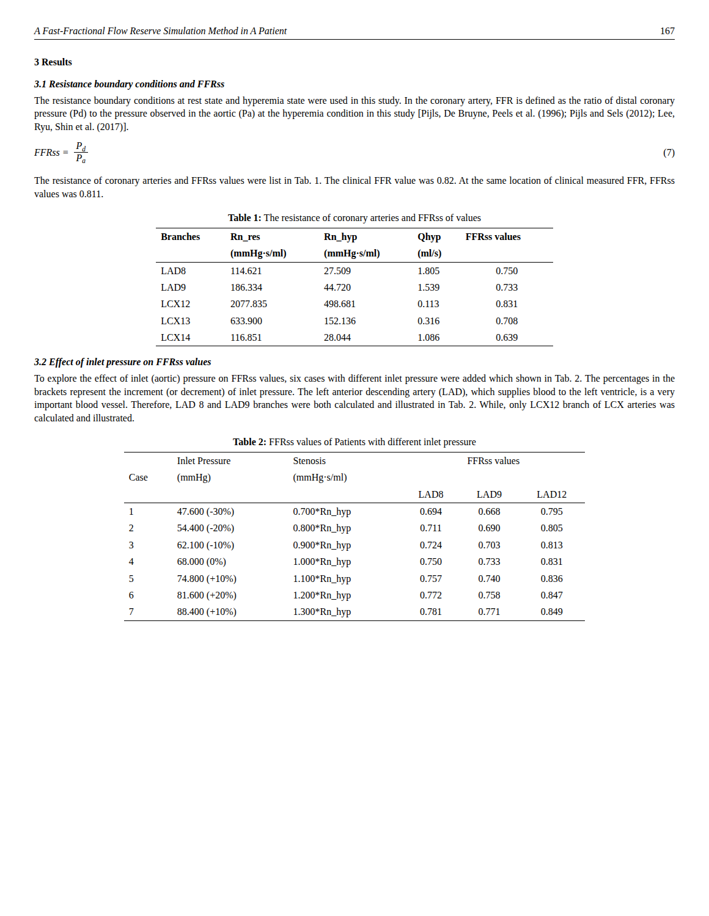A Fast-Fractional Flow Reserve Simulation Method in A Patient 167
3 Results
3.1 Resistance boundary conditions and FFRss
The resistance boundary conditions at rest state and hyperemia state were used in this study. In the coronary artery, FFR is defined as the ratio of distal coronary pressure (Pd) to the pressure observed in the aortic (Pa) at the hyperemia condition in this study [Pijls, De Bruyne, Peels et al. (1996); Pijls and Sels (2012); Lee, Ryu, Shin et al. (2017)].
FFRss = Pd Pa (7)
The resistance of coronary arteries and FFRss values were list in Tab. 1. The clinical FFR value was 0.82. At the same location of clinical measured FFR, FFRss values was 0.811.
Table 1: The resistance of coronary arteries and FFRss of values
| Branches | Rn_res | Rn_hyp | Qhyp | FFRss values |
| --- | --- | --- | --- | --- |
| | (mmHg·s/ml) | (mmHg·s/ml) | (ml/s) | |
| LAD8 | 114.621 | 27.509 | 1.805 | 0.750 |
| LAD9 | 186.334 | 44.720 | 1.539 | 0.733 |
| LCX12 | 2077.835 | 498.681 | 0.113 | 0.831 |
| LCX13 | 633.900 | 152.136 | 0.316 | 0.708 |
| LCX14 | 116.851 | 28.044 | 1.086 | 0.639 |
3.2 Effect of inlet pressure on FFRss values
To explore the effect of inlet (aortic) pressure on FFRss values, six cases with different inlet pressure were added which shown in Tab. 2. The percentages in the brackets represent the increment (or decrement) of inlet pressure. The left anterior descending artery (LAD), which supplies blood to the left ventricle, is a very important blood vessel. Therefore, LAD 8 and LAD9 branches were both calculated and illustrated in Tab. 2. While, only LCX12 branch of LCX arteries was calculated and illustrated.
Table 2: FFRss values of Patients with different inlet pressure
| | Inlet Pressure | Stenosis | FFRss values |
| --- | --- | --- | --- |
| Case | (mmHg) | (mmHg·s/ml) | |
| | | | LAD8 | LAD9 | LAD12 |
| 1 | 47.600 (-30%) | 0.700*Rn_hyp | 0.694 | 0.668 | 0.795 |
| 2 | 54.400 (-20%) | 0.800*Rn_hyp | 0.711 | 0.690 | 0.805 |
| 3 | 62.100 (-10%) | 0.900*Rn_hyp | 0.724 | 0.703 | 0.813 |
| 4 | 68.000 (0%) | 1.000*Rn_hyp | 0.750 | 0.733 | 0.831 |
| 5 | 74.800 (+10%) | 1.100*Rn_hyp | 0.757 | 0.740 | 0.836 |
| 6 | 81.600 (+20%) | 1.200*Rn_hyp | 0.772 | 0.758 | 0.847 |
| 7 | 88.400 (+10%) | 1.300*Rn_hyp | 0.781 | 0.771 | 0.849 |